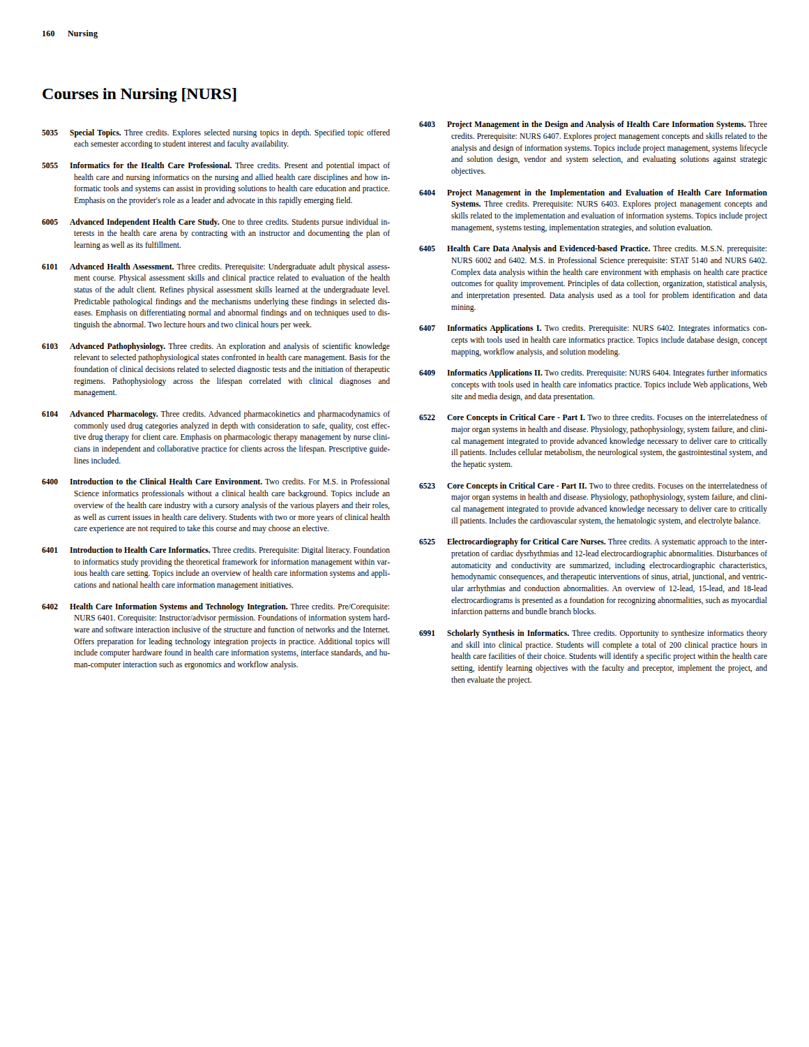160 Nursing
Courses in Nursing [NURS]
5035 Special Topics. Three credits. Explores selected nursing topics in depth. Specified topic offered each semester according to student interest and faculty availability.
5055 Informatics for the Health Care Professional. Three credits. Present and potential impact of health care and nursing informatics on the nursing and allied health care disciplines and how informatic tools and systems can assist in providing solutions to health care education and practice. Emphasis on the provider's role as a leader and advocate in this rapidly emerging field.
6005 Advanced Independent Health Care Study. One to three credits. Students pursue individual interests in the health care arena by contracting with an instructor and documenting the plan of learning as well as its fulfillment.
6101 Advanced Health Assessment. Three credits. Prerequisite: Undergraduate adult physical assessment course. Physical assessment skills and clinical practice related to evaluation of the health status of the adult client. Refines physical assessment skills learned at the undergraduate level. Predictable pathological findings and the mechanisms underlying these findings in selected diseases. Emphasis on differentiating normal and abnormal findings and on techniques used to distinguish the abnormal. Two lecture hours and two clinical hours per week.
6103 Advanced Pathophysiology. Three credits. An exploration and analysis of scientific knowledge relevant to selected pathophysiological states confronted in health care management. Basis for the foundation of clinical decisions related to selected diagnostic tests and the initiation of therapeutic regimens. Pathophysiology across the lifespan correlated with clinical diagnoses and management.
6104 Advanced Pharmacology. Three credits. Advanced pharmacokinetics and pharmacodynamics of commonly used drug categories analyzed in depth with consideration to safe, quality, cost effective drug therapy for client care. Emphasis on pharmacologic therapy management by nurse clinicians in independent and collaborative practice for clients across the lifespan. Prescriptive guidelines included.
6400 Introduction to the Clinical Health Care Environment. Two credits. For M.S. in Professional Science informatics professionals without a clinical health care background. Topics include an overview of the health care industry with a cursory analysis of the various players and their roles, as well as current issues in health care delivery. Students with two or more years of clinical health care experience are not required to take this course and may choose an elective.
6401 Introduction to Health Care Informatics. Three credits. Prerequisite: Digital literacy. Foundation to informatics study providing the theoretical framework for information management within various health care setting. Topics include an overview of health care information systems and applications and national health care information management initiatives.
6402 Health Care Information Systems and Technology Integration. Three credits. Pre/Corequisite: NURS 6401. Corequisite: Instructor/advisor permission. Foundations of information system hardware and software interaction inclusive of the structure and function of networks and the Internet. Offers preparation for leading technology integration projects in practice. Additional topics will include computer hardware found in health care information systems, interface standards, and human-computer interaction such as ergonomics and workflow analysis.
6403 Project Management in the Design and Analysis of Health Care Information Systems. Three credits. Prerequisite: NURS 6407. Explores project management concepts and skills related to the analysis and design of information systems. Topics include project management, systems lifecycle and solution design, vendor and system selection, and evaluating solutions against strategic objectives.
6404 Project Management in the Implementation and Evaluation of Health Care Information Systems. Three credits. Prerequisite: NURS 6403. Explores project management concepts and skills related to the implementation and evaluation of information systems. Topics include project management, systems testing, implementation strategies, and solution evaluation.
6405 Health Care Data Analysis and Evidenced-based Practice. Three credits. M.S.N. prerequisite: NURS 6002 and 6402. M.S. in Professional Science prerequisite: STAT 5140 and NURS 6402. Complex data analysis within the health care environment with emphasis on health care practice outcomes for quality improvement. Principles of data collection, organization, statistical analysis, and interpretation presented. Data analysis used as a tool for problem identification and data mining.
6407 Informatics Applications I. Two credits. Prerequisite: NURS 6402. Integrates informatics concepts with tools used in health care informatics practice. Topics include database design, concept mapping, workflow analysis, and solution modeling.
6409 Informatics Applications II. Two credits. Prerequisite: NURS 6404. Integrates further informatics concepts with tools used in health care infomatics practice. Topics include Web applications, Web site and media design, and data presentation.
6522 Core Concepts in Critical Care - Part I. Two to three credits. Focuses on the interrelatedness of major organ systems in health and disease. Physiology, pathophysiology, system failure, and clinical management integrated to provide advanced knowledge necessary to deliver care to critically ill patients. Includes cellular metabolism, the neurological system, the gastrointestinal system, and the hepatic system.
6523 Core Concepts in Critical Care - Part II. Two to three credits. Focuses on the interrelatedness of major organ systems in health and disease. Physiology, pathophysiology, system failure, and clinical management integrated to provide advanced knowledge necessary to deliver care to critically ill patients. Includes the cardiovascular system, the hematologic system, and electrolyte balance.
6525 Electrocardiography for Critical Care Nurses. Three credits. A systematic approach to the interpretation of cardiac dysrhythmias and 12-lead electrocardiographic abnormalities. Disturbances of automaticity and conductivity are summarized, including electrocardiographic characteristics, hemodynamic consequences, and therapeutic interventions of sinus, atrial, junctional, and ventricular arrhythmias and conduction abnormalities. An overview of 12-lead, 15-lead, and 18-lead electrocardiograms is presented as a foundation for recognizing abnormalities, such as myocardial infarction patterns and bundle branch blocks.
6991 Scholarly Synthesis in Informatics. Three credits. Opportunity to synthesize informatics theory and skill into clinical practice. Students will complete a total of 200 clinical practice hours in health care facilities of their choice. Students will identify a specific project within the health care setting, identify learning objectives with the faculty and preceptor, implement the project, and then evaluate the project.